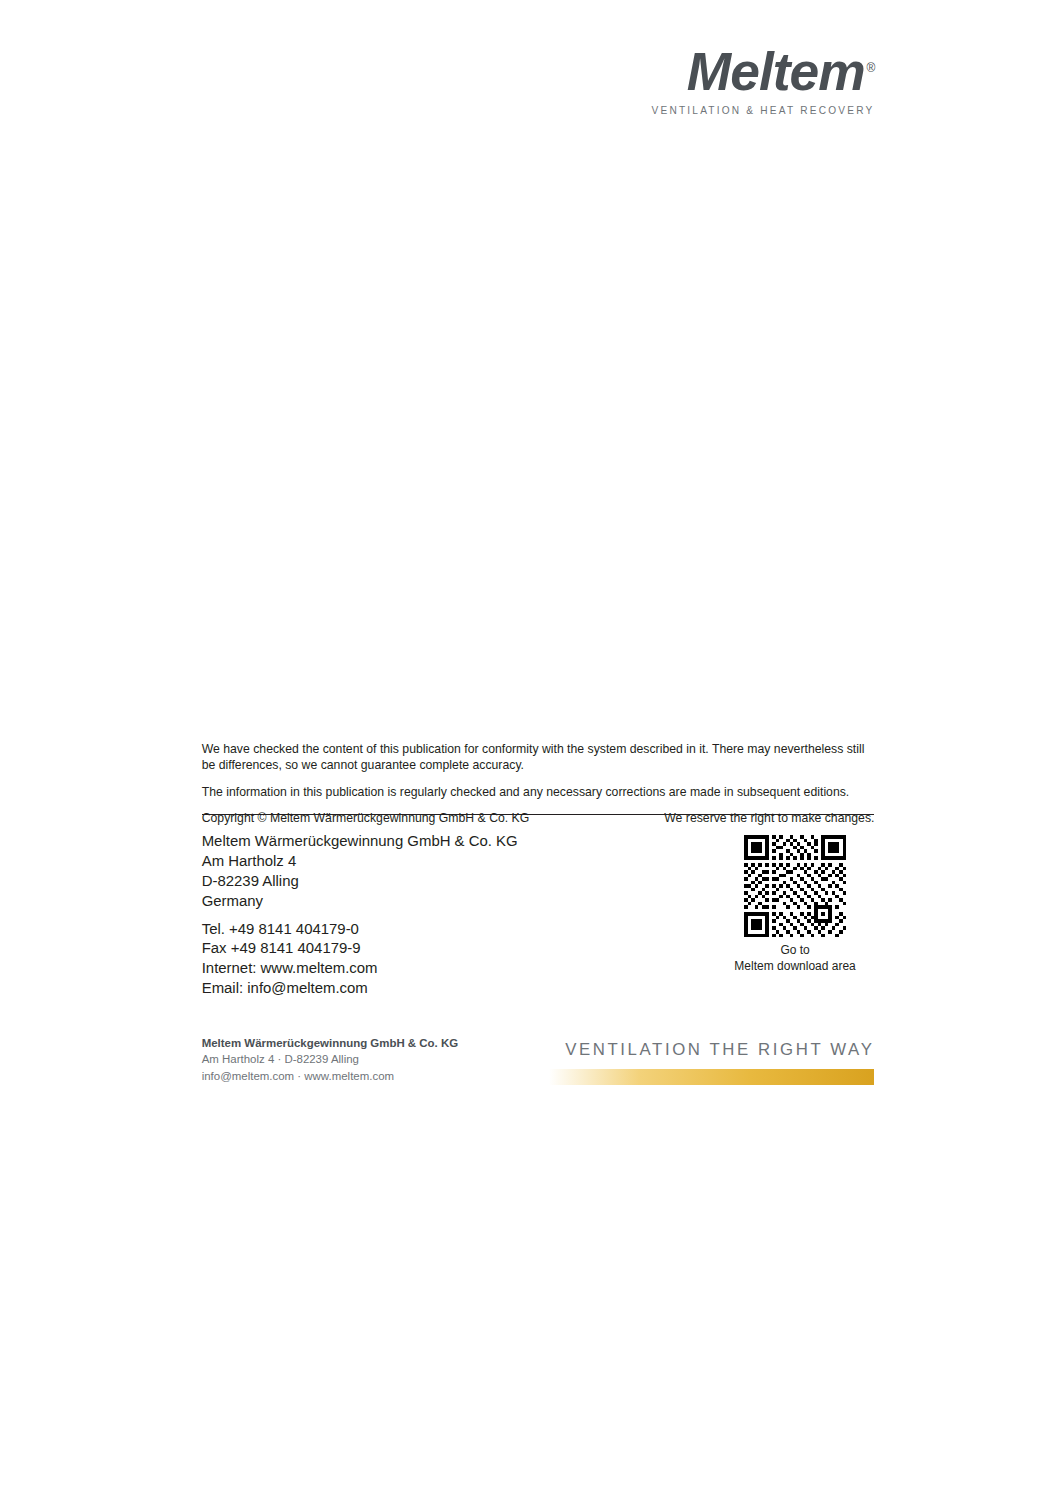Meltem®
VENTILATION & HEAT RECOVERY
We have checked the content of this publication for conformity with the system described in it. There may nevertheless still be differences, so we cannot guarantee complete accuracy.
The information in this publication is regularly checked and any necessary corrections are made in subsequent editions.
Copyright © Meltem Wärmerückgewinnung GmbH & Co. KG We reserve the right to make changes.
Meltem Wärmerückgewinnung GmbH & Co. KG
Am Hartholz 4
D-82239 Alling
Germany
Tel. +49 8141 404179-0
Fax +49 8141 404179-9
Internet: www.meltem.com
Email: info@meltem.com
Go to
Meltem download area
Meltem Wärmerückgewinnung GmbH & Co. KG
Am Hartholz 4 · D-82239 Alling
info@meltem.com · www.meltem.com
VENTILATION THE RIGHT WAY